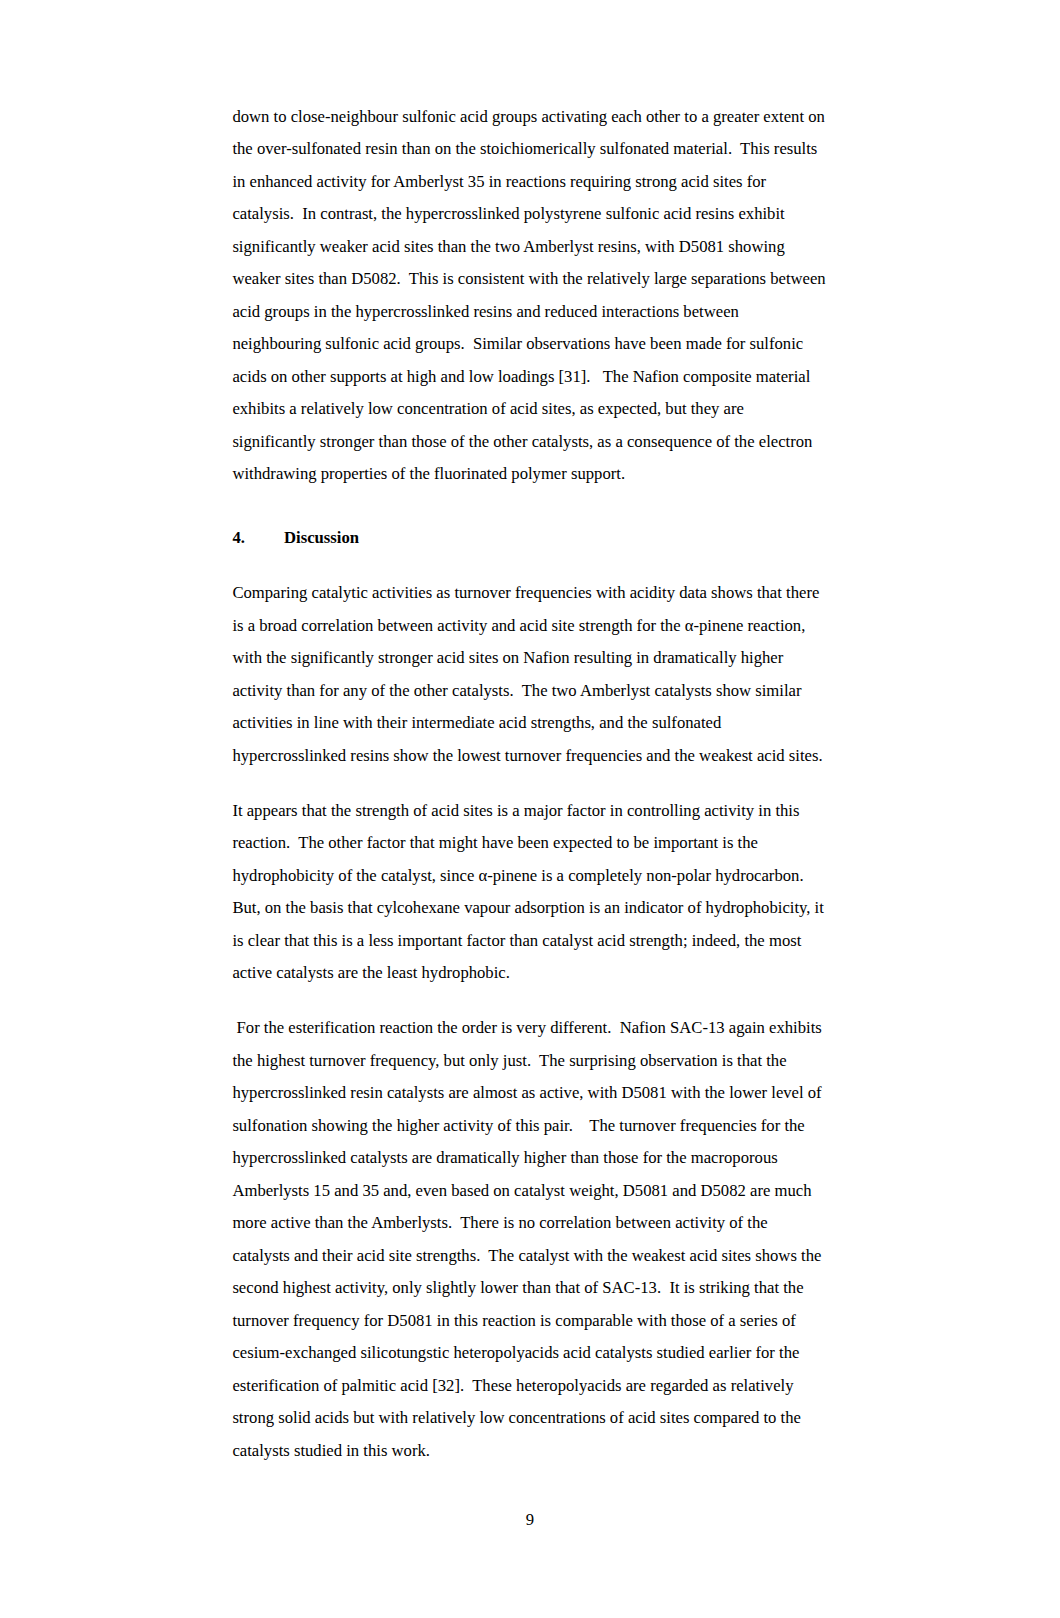down to close-neighbour sulfonic acid groups activating each other to a greater extent on the over-sulfonated resin than on the stoichiomerically sulfonated material. This results in enhanced activity for Amberlyst 35 in reactions requiring strong acid sites for catalysis. In contrast, the hypercrosslinked polystyrene sulfonic acid resins exhibit significantly weaker acid sites than the two Amberlyst resins, with D5081 showing weaker sites than D5082. This is consistent with the relatively large separations between acid groups in the hypercrosslinked resins and reduced interactions between neighbouring sulfonic acid groups. Similar observations have been made for sulfonic acids on other supports at high and low loadings [31]. The Nafion composite material exhibits a relatively low concentration of acid sites, as expected, but they are significantly stronger than those of the other catalysts, as a consequence of the electron withdrawing properties of the fluorinated polymer support.
4. Discussion
Comparing catalytic activities as turnover frequencies with acidity data shows that there is a broad correlation between activity and acid site strength for the α-pinene reaction, with the significantly stronger acid sites on Nafion resulting in dramatically higher activity than for any of the other catalysts. The two Amberlyst catalysts show similar activities in line with their intermediate acid strengths, and the sulfonated hypercrosslinked resins show the lowest turnover frequencies and the weakest acid sites.
It appears that the strength of acid sites is a major factor in controlling activity in this reaction. The other factor that might have been expected to be important is the hydrophobicity of the catalyst, since α-pinene is a completely non-polar hydrocarbon. But, on the basis that cylcohexane vapour adsorption is an indicator of hydrophobicity, it is clear that this is a less important factor than catalyst acid strength; indeed, the most active catalysts are the least hydrophobic.
For the esterification reaction the order is very different. Nafion SAC-13 again exhibits the highest turnover frequency, but only just. The surprising observation is that the hypercrosslinked resin catalysts are almost as active, with D5081 with the lower level of sulfonation showing the higher activity of this pair. The turnover frequencies for the hypercrosslinked catalysts are dramatically higher than those for the macroporous Amberlysts 15 and 35 and, even based on catalyst weight, D5081 and D5082 are much more active than the Amberlysts. There is no correlation between activity of the catalysts and their acid site strengths. The catalyst with the weakest acid sites shows the second highest activity, only slightly lower than that of SAC-13. It is striking that the turnover frequency for D5081 in this reaction is comparable with those of a series of cesium-exchanged silicotungstic heteropolyacids acid catalysts studied earlier for the esterification of palmitic acid [32]. These heteropolyacids are regarded as relatively strong solid acids but with relatively low concentrations of acid sites compared to the catalysts studied in this work.
9